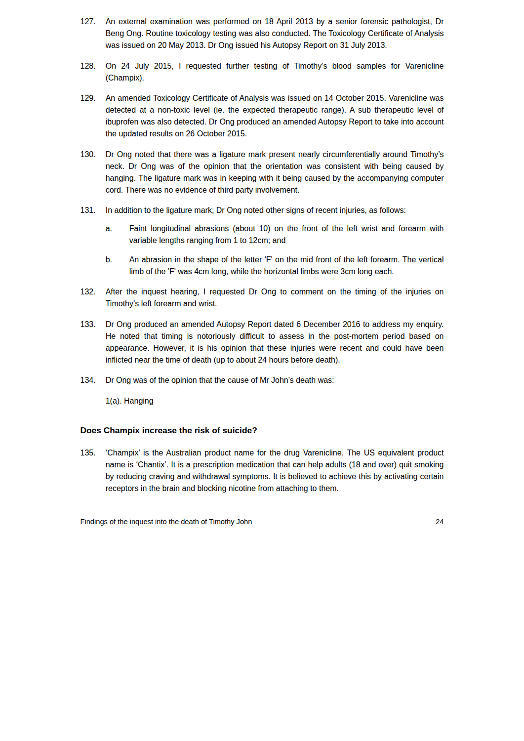An external examination was performed on 18 April 2013 by a senior forensic pathologist, Dr Beng Ong. Routine toxicology testing was also conducted. The Toxicology Certificate of Analysis was issued on 20 May 2013. Dr Ong issued his Autopsy Report on 31 July 2013.
On 24 July 2015, I requested further testing of Timothy’s blood samples for Varenicline (Champix).
An amended Toxicology Certificate of Analysis was issued on 14 October 2015. Varenicline was detected at a non-toxic level (ie. the expected therapeutic range). A sub therapeutic level of ibuprofen was also detected. Dr Ong produced an amended Autopsy Report to take into account the updated results on 26 October 2015.
Dr Ong noted that there was a ligature mark present nearly circumferentially around Timothy’s neck. Dr Ong was of the opinion that the orientation was consistent with being caused by hanging. The ligature mark was in keeping with it being caused by the accompanying computer cord. There was no evidence of third party involvement.
In addition to the ligature mark, Dr Ong noted other signs of recent injuries, as follows:
Faint longitudinal abrasions (about 10) on the front of the left wrist and forearm with variable lengths ranging from 1 to 12cm; and
An abrasion in the shape of the letter 'F' on the mid front of the left forearm. The vertical limb of the 'F' was 4cm long, while the horizontal limbs were 3cm long each.
After the inquest hearing, I requested Dr Ong to comment on the timing of the injuries on Timothy’s left forearm and wrist.
Dr Ong produced an amended Autopsy Report dated 6 December 2016 to address my enquiry. He noted that timing is notoriously difficult to assess in the post-mortem period based on appearance. However, it is his opinion that these injuries were recent and could have been inflicted near the time of death (up to about 24 hours before death).
Dr Ong was of the opinion that the cause of Mr John's death was:
1(a). Hanging
Does Champix increase the risk of suicide?
‘Champix’ is the Australian product name for the drug Varenicline. The US equivalent product name is ‘Chantix’. It is a prescription medication that can help adults (18 and over) quit smoking by reducing craving and withdrawal symptoms. It is believed to achieve this by activating certain receptors in the brain and blocking nicotine from attaching to them.
Findings of the inquest into the death of Timothy John 24